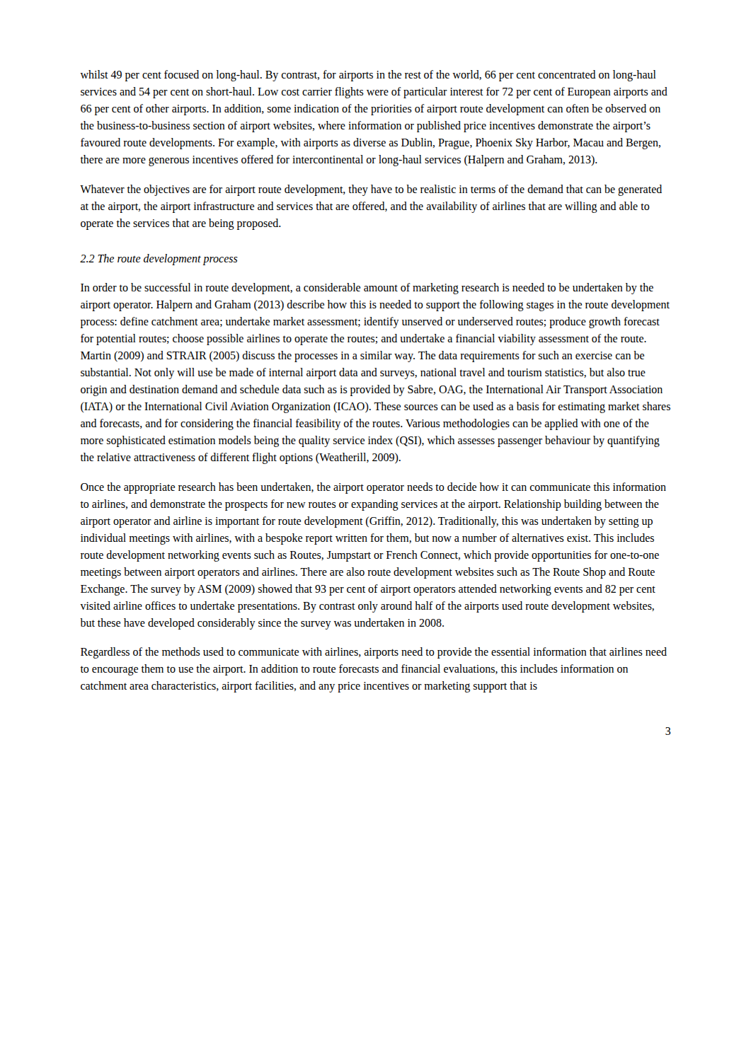whilst 49 per cent focused on long-haul. By contrast, for airports in the rest of the world, 66 per cent concentrated on long-haul services and 54 per cent on short-haul. Low cost carrier flights were of particular interest for 72 per cent of European airports and 66 per cent of other airports. In addition, some indication of the priorities of airport route development can often be observed on the business-to-business section of airport websites, where information or published price incentives demonstrate the airport’s favoured route developments. For example, with airports as diverse as Dublin, Prague, Phoenix Sky Harbor, Macau and Bergen, there are more generous incentives offered for intercontinental or long-haul services (Halpern and Graham, 2013).
Whatever the objectives are for airport route development, they have to be realistic in terms of the demand that can be generated at the airport, the airport infrastructure and services that are offered, and the availability of airlines that are willing and able to operate the services that are being proposed.
2.2 The route development process
In order to be successful in route development, a considerable amount of marketing research is needed to be undertaken by the airport operator. Halpern and Graham (2013) describe how this is needed to support the following stages in the route development process: define catchment area; undertake market assessment; identify unserved or underserved routes; produce growth forecast for potential routes; choose possible airlines to operate the routes; and undertake a financial viability assessment of the route. Martin (2009) and STRAIR (2005) discuss the processes in a similar way. The data requirements for such an exercise can be substantial. Not only will use be made of internal airport data and surveys, national travel and tourism statistics, but also true origin and destination demand and schedule data such as is provided by Sabre, OAG, the International Air Transport Association (IATA) or the International Civil Aviation Organization (ICAO). These sources can be used as a basis for estimating market shares and forecasts, and for considering the financial feasibility of the routes. Various methodologies can be applied with one of the more sophisticated estimation models being the quality service index (QSI), which assesses passenger behaviour by quantifying the relative attractiveness of different flight options (Weatherill, 2009).
Once the appropriate research has been undertaken, the airport operator needs to decide how it can communicate this information to airlines, and demonstrate the prospects for new routes or expanding services at the airport. Relationship building between the airport operator and airline is important for route development (Griffin, 2012). Traditionally, this was undertaken by setting up individual meetings with airlines, with a bespoke report written for them, but now a number of alternatives exist. This includes route development networking events such as Routes, Jumpstart or French Connect, which provide opportunities for one-to-one meetings between airport operators and airlines. There are also route development websites such as The Route Shop and Route Exchange. The survey by ASM (2009) showed that 93 per cent of airport operators attended networking events and 82 per cent visited airline offices to undertake presentations. By contrast only around half of the airports used route development websites, but these have developed considerably since the survey was undertaken in 2008.
Regardless of the methods used to communicate with airlines, airports need to provide the essential information that airlines need to encourage them to use the airport. In addition to route forecasts and financial evaluations, this includes information on catchment area characteristics, airport facilities, and any price incentives or marketing support that is
3